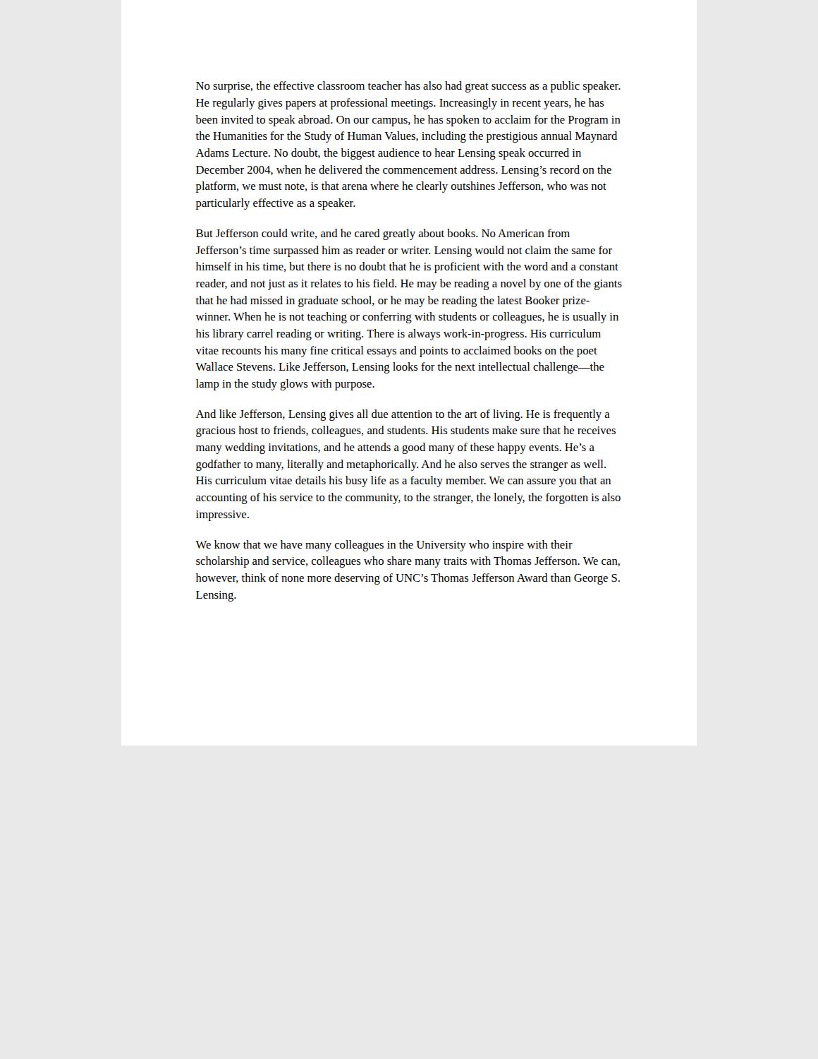No surprise, the effective classroom teacher has also had great success as a public speaker. He regularly gives papers at professional meetings. Increasingly in recent years, he has been invited to speak abroad. On our campus, he has spoken to acclaim for the Program in the Humanities for the Study of Human Values, including the prestigious annual Maynard Adams Lecture. No doubt, the biggest audience to hear Lensing speak occurred in December 2004, when he delivered the commencement address. Lensing’s record on the platform, we must note, is that arena where he clearly outshines Jefferson, who was not particularly effective as a speaker.
But Jefferson could write, and he cared greatly about books. No American from Jefferson’s time surpassed him as reader or writer. Lensing would not claim the same for himself in his time, but there is no doubt that he is proficient with the word and a constant reader, and not just as it relates to his field. He may be reading a novel by one of the giants that he had missed in graduate school, or he may be reading the latest Booker prize-winner. When he is not teaching or conferring with students or colleagues, he is usually in his library carrel reading or writing. There is always work-in-progress. His curriculum vitae recounts his many fine critical essays and points to acclaimed books on the poet Wallace Stevens. Like Jefferson, Lensing looks for the next intellectual challenge—the lamp in the study glows with purpose.
And like Jefferson, Lensing gives all due attention to the art of living. He is frequently a gracious host to friends, colleagues, and students. His students make sure that he receives many wedding invitations, and he attends a good many of these happy events. He’s a godfather to many, literally and metaphorically. And he also serves the stranger as well. His curriculum vitae details his busy life as a faculty member. We can assure you that an accounting of his service to the community, to the stranger, the lonely, the forgotten is also impressive.
We know that we have many colleagues in the University who inspire with their scholarship and service, colleagues who share many traits with Thomas Jefferson. We can, however, think of none more deserving of UNC’s Thomas Jefferson Award than George S. Lensing.